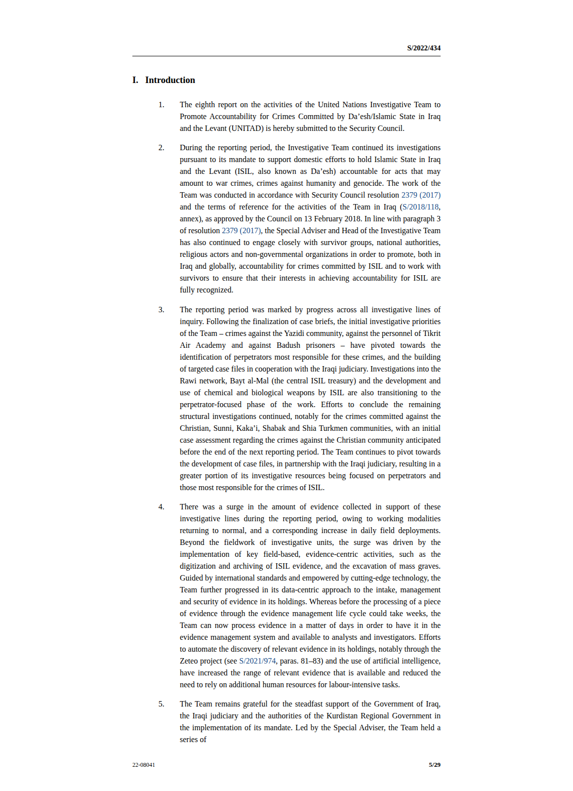S/2022/434
I. Introduction
1. The eighth report on the activities of the United Nations Investigative Team to Promote Accountability for Crimes Committed by Da’esh/Islamic State in Iraq and the Levant (UNITAD) is hereby submitted to the Security Council.
2. During the reporting period, the Investigative Team continued its investigations pursuant to its mandate to support domestic efforts to hold Islamic State in Iraq and the Levant (ISIL, also known as Da’esh) accountable for acts that may amount to war crimes, crimes against humanity and genocide. The work of the Team was conducted in accordance with Security Council resolution 2379 (2017) and the terms of reference for the activities of the Team in Iraq (S/2018/118, annex), as approved by the Council on 13 February 2018. In line with paragraph 3 of resolution 2379 (2017), the Special Adviser and Head of the Investigative Team has also continued to engage closely with survivor groups, national authorities, religious actors and non-governmental organizations in order to promote, both in Iraq and globally, accountability for crimes committed by ISIL and to work with survivors to ensure that their interests in achieving accountability for ISIL are fully recognized.
3. The reporting period was marked by progress across all investigative lines of inquiry. Following the finalization of case briefs, the initial investigative priorities of the Team – crimes against the Yazidi community, against the personnel of Tikrit Air Academy and against Badush prisoners – have pivoted towards the identification of perpetrators most responsible for these crimes, and the building of targeted case files in cooperation with the Iraqi judiciary. Investigations into the Rawi network, Bayt al-Mal (the central ISIL treasury) and the development and use of chemical and biological weapons by ISIL are also transitioning to the perpetrator-focused phase of the work. Efforts to conclude the remaining structural investigations continued, notably for the crimes committed against the Christian, Sunni, Kaka’i, Shabak and Shia Turkmen communities, with an initial case assessment regarding the crimes against the Christian community anticipated before the end of the next reporting period. The Team continues to pivot towards the development of case files, in partnership with the Iraqi judiciary, resulting in a greater portion of its investigative resources being focused on perpetrators and those most responsible for the crimes of ISIL.
4. There was a surge in the amount of evidence collected in support of these investigative lines during the reporting period, owing to working modalities returning to normal, and a corresponding increase in daily field deployments. Beyond the fieldwork of investigative units, the surge was driven by the implementation of key field-based, evidence-centric activities, such as the digitization and archiving of ISIL evidence, and the excavation of mass graves. Guided by international standards and empowered by cutting-edge technology, the Team further progressed in its data-centric approach to the intake, management and security of evidence in its holdings. Whereas before the processing of a piece of evidence through the evidence management life cycle could take weeks, the Team can now process evidence in a matter of days in order to have it in the evidence management system and available to analysts and investigators. Efforts to automate the discovery of relevant evidence in its holdings, notably through the Zeteo project (see S/2021/974, paras. 81–83) and the use of artificial intelligence, have increased the range of relevant evidence that is available and reduced the need to rely on additional human resources for labour-intensive tasks.
5. The Team remains grateful for the steadfast support of the Government of Iraq, the Iraqi judiciary and the authorities of the Kurdistan Regional Government in the implementation of its mandate. Led by the Special Adviser, the Team held a series of
22-08041 5/29